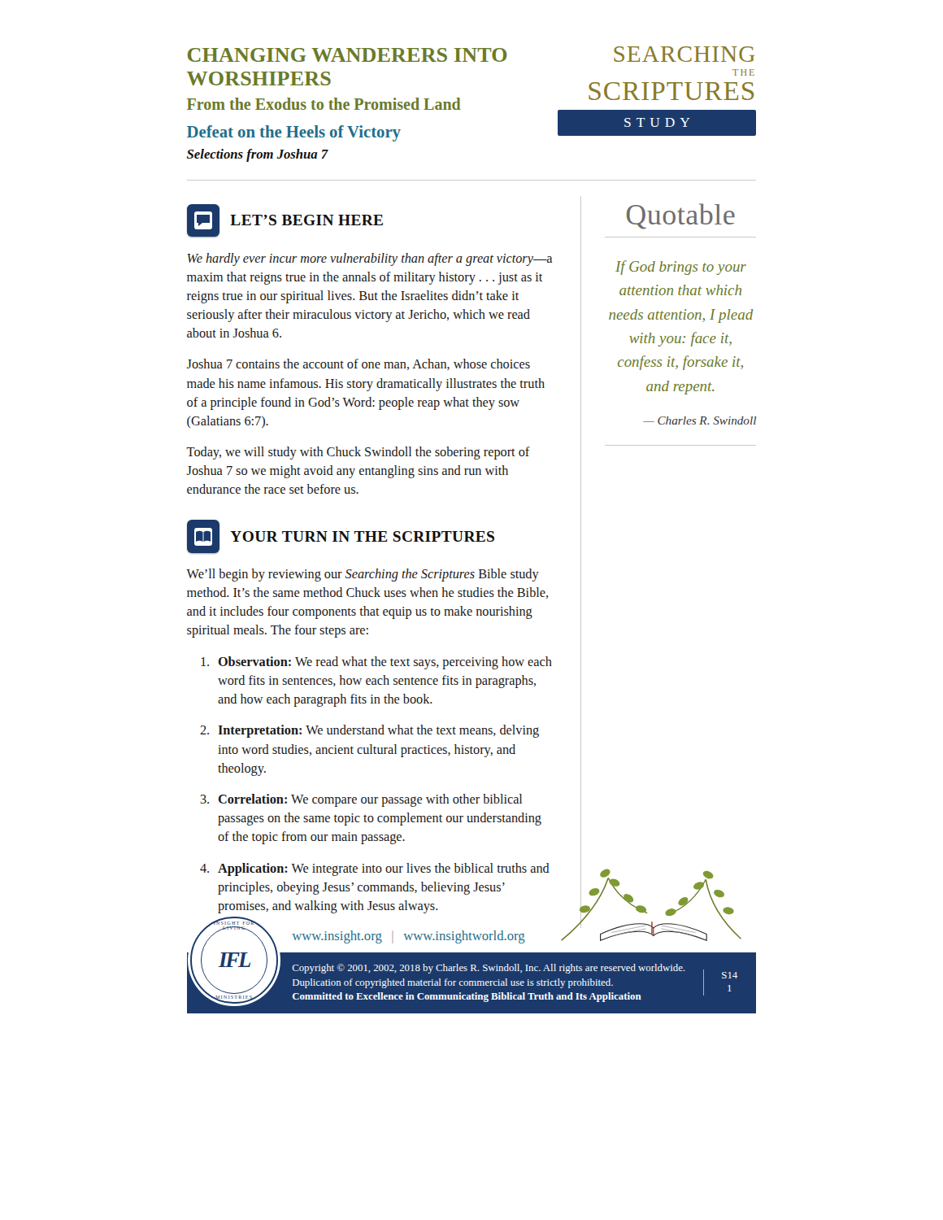Changing Wanderers into Worshipers
From the Exodus to the Promised Land
Defeat on the Heels of Victory
Selections from Joshua 7
SEARCHING
THE
SCRIPTURES
STUDY
LET’S BEGIN HERE
We hardly ever incur more vulnerability than after a great victory—a maxim that reigns true in the annals of military history . . . just as it reigns true in our spiritual lives. But the Israelites didn’t take it seriously after their miraculous victory at Jericho, which we read about in Joshua 6.
Joshua 7 contains the account of one man, Achan, whose choices made his name infamous. His story dramatically illustrates the truth of a principle found in God’s Word: people reap what they sow (Galatians 6:7).
Today, we will study with Chuck Swindoll the sobering report of Joshua 7 so we might avoid any entangling sins and run with endurance the race set before us.
YOUR TURN IN THE SCRIPTURES
We’ll begin by reviewing our Searching the Scriptures Bible study method. It’s the same method Chuck uses when he studies the Bible, and it includes four components that equip us to make nourishing spiritual meals. The four steps are:
Observation: We read what the text says, perceiving how each word fits in sentences, how each sentence fits in paragraphs, and how each paragraph fits in the book.
Interpretation: We understand what the text means, delving into word studies, ancient cultural practices, history, and theology.
Correlation: We compare our passage with other biblical passages on the same topic to complement our understanding of the topic from our main passage.
Application: We integrate into our lives the biblical truths and principles, obeying Jesus’ commands, believing Jesus’ promises, and walking with Jesus always.
Quotable
If God brings to your attention that which needs attention, I plead with you: face it, confess it, forsake it, and repent.
— Charles R. Swindoll
www.insight.org | www.insightworld.org
Copyright © 2001, 2002, 2018 by Charles R. Swindoll, Inc. All rights are reserved worldwide.
Duplication of copyrighted material for commercial use is strictly prohibited.
Committed to Excellence in Communicating Biblical Truth and Its Application
S14
1
INSIGHT FOR LIVING
IFL
MINISTRIES